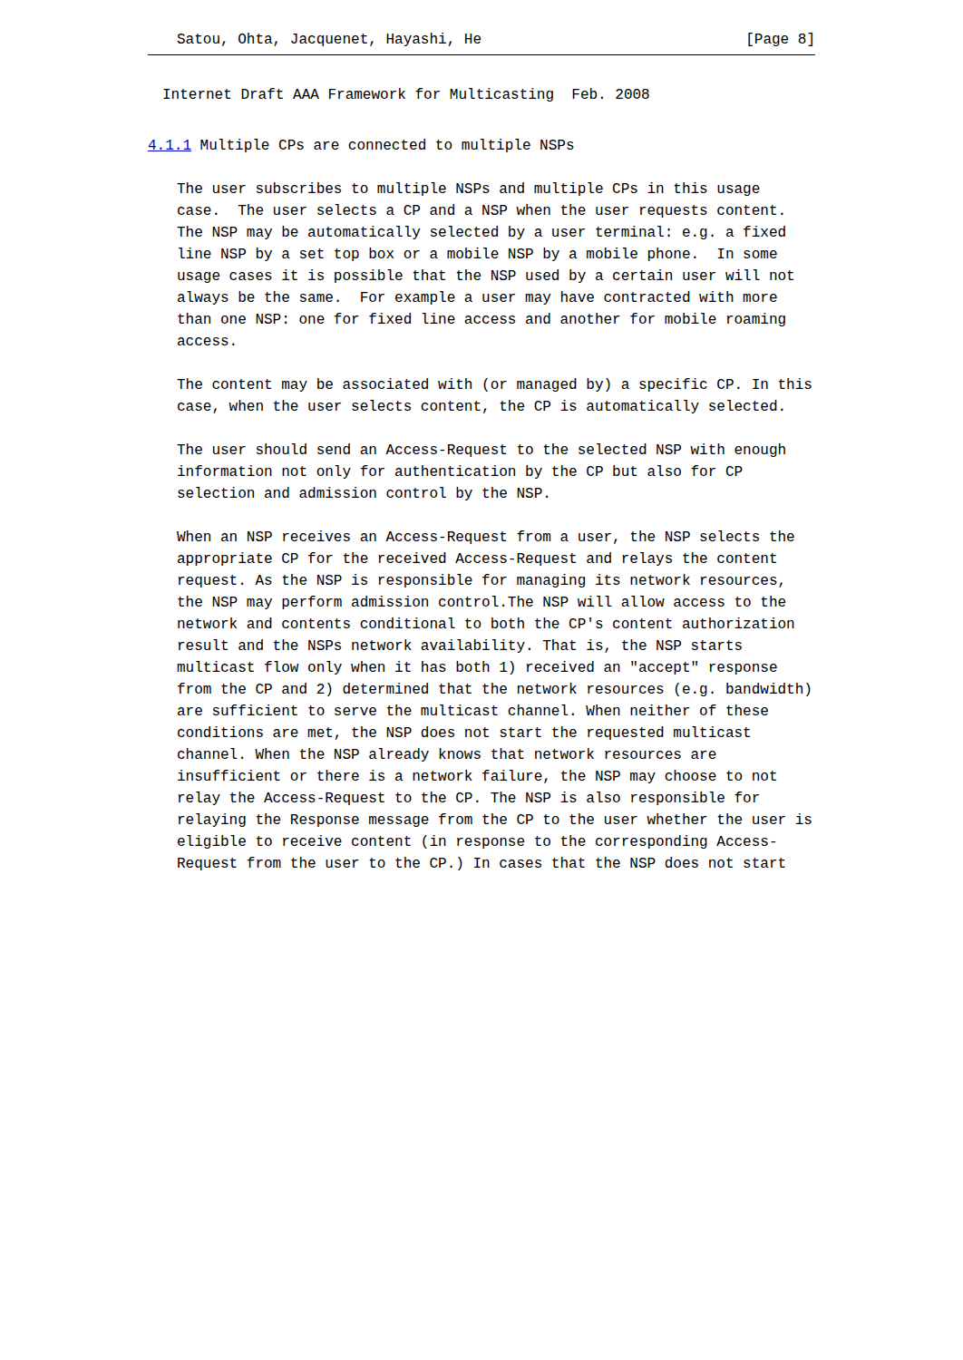Satou, Ohta, Jacquenet, Hayashi, He [Page 8]
Internet Draft AAA Framework for Multicasting Feb. 2008
4.1.1 Multiple CPs are connected to multiple NSPs
The user subscribes to multiple NSPs and multiple CPs in this usage case. The user selects a CP and a NSP when the user requests content. The NSP may be automatically selected by a user terminal: e.g. a fixed line NSP by a set top box or a mobile NSP by a mobile phone. In some usage cases it is possible that the NSP used by a certain user will not always be the same. For example a user may have contracted with more than one NSP: one for fixed line access and another for mobile roaming access.
The content may be associated with (or managed by) a specific CP. In this case, when the user selects content, the CP is automatically selected.
The user should send an Access-Request to the selected NSP with enough information not only for authentication by the CP but also for CP selection and admission control by the NSP.
When an NSP receives an Access-Request from a user, the NSP selects the appropriate CP for the received Access-Request and relays the content request. As the NSP is responsible for managing its network resources, the NSP may perform admission control.The NSP will allow access to the network and contents conditional to both the CP's content authorization result and the NSPs network availability. That is, the NSP starts multicast flow only when it has both 1) received an "accept" response from the CP and 2) determined that the network resources (e.g. bandwidth) are sufficient to serve the multicast channel. When neither of these conditions are met, the NSP does not start the requested multicast channel. When the NSP already knows that network resources are insufficient or there is a network failure, the NSP may choose to not relay the Access-Request to the CP. The NSP is also responsible for relaying the Response message from the CP to the user whether the user is eligible to receive content (in response to the corresponding Access-Request from the user to the CP.) In cases that the NSP does not start